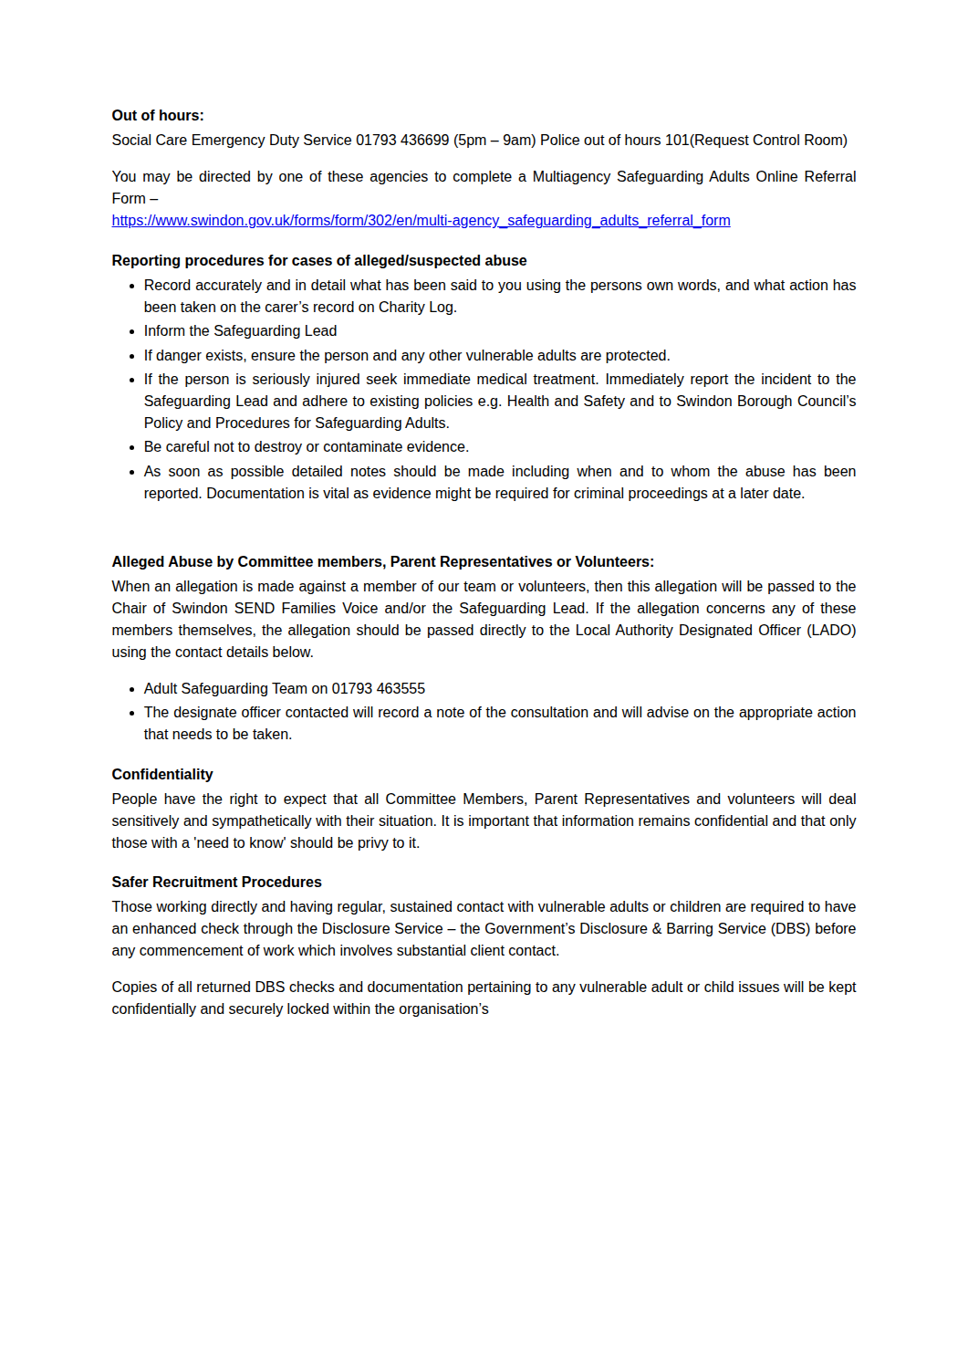Out of hours:
Social Care Emergency Duty Service 01793 436699 (5pm – 9am) Police out of hours 101(Request Control Room)
You may be directed by one of these agencies to complete a Multiagency Safeguarding Adults Online Referral Form –
https://www.swindon.gov.uk/forms/form/302/en/multi-agency_safeguarding_adults_referral_form
Reporting procedures for cases of alleged/suspected abuse
Record accurately and in detail what has been said to you using the persons own words, and what action has been taken on the carer’s record on Charity Log.
Inform the Safeguarding Lead
If danger exists, ensure the person and any other vulnerable adults are protected.
If the person is seriously injured seek immediate medical treatment. Immediately report the incident to the Safeguarding Lead and adhere to existing policies e.g. Health and Safety and to Swindon Borough Council’s Policy and Procedures for Safeguarding Adults.
Be careful not to destroy or contaminate evidence.
As soon as possible detailed notes should be made including when and to whom the abuse has been reported. Documentation is vital as evidence might be required for criminal proceedings at a later date.
Alleged Abuse by Committee members, Parent Representatives or Volunteers:
When an allegation is made against a member of our team or volunteers, then this allegation will be passed to the Chair of Swindon SEND Families Voice and/or the Safeguarding Lead. If the allegation concerns any of these members themselves, the allegation should be passed directly to the Local Authority Designated Officer (LADO) using the contact details below.
Adult Safeguarding Team on 01793 463555
The designate officer contacted will record a note of the consultation and will advise on the appropriate action that needs to be taken.
Confidentiality
People have the right to expect that all Committee Members, Parent Representatives and volunteers will deal sensitively and sympathetically with their situation. It is important that information remains confidential and that only those with a 'need to know' should be privy to it.
Safer Recruitment Procedures
Those working directly and having regular, sustained contact with vulnerable adults or children are required to have an enhanced check through the Disclosure Service – the Government’s Disclosure & Barring Service (DBS) before any commencement of work which involves substantial client contact.
Copies of all returned DBS checks and documentation pertaining to any vulnerable adult or child issues will be kept confidentially and securely locked within the organisation’s